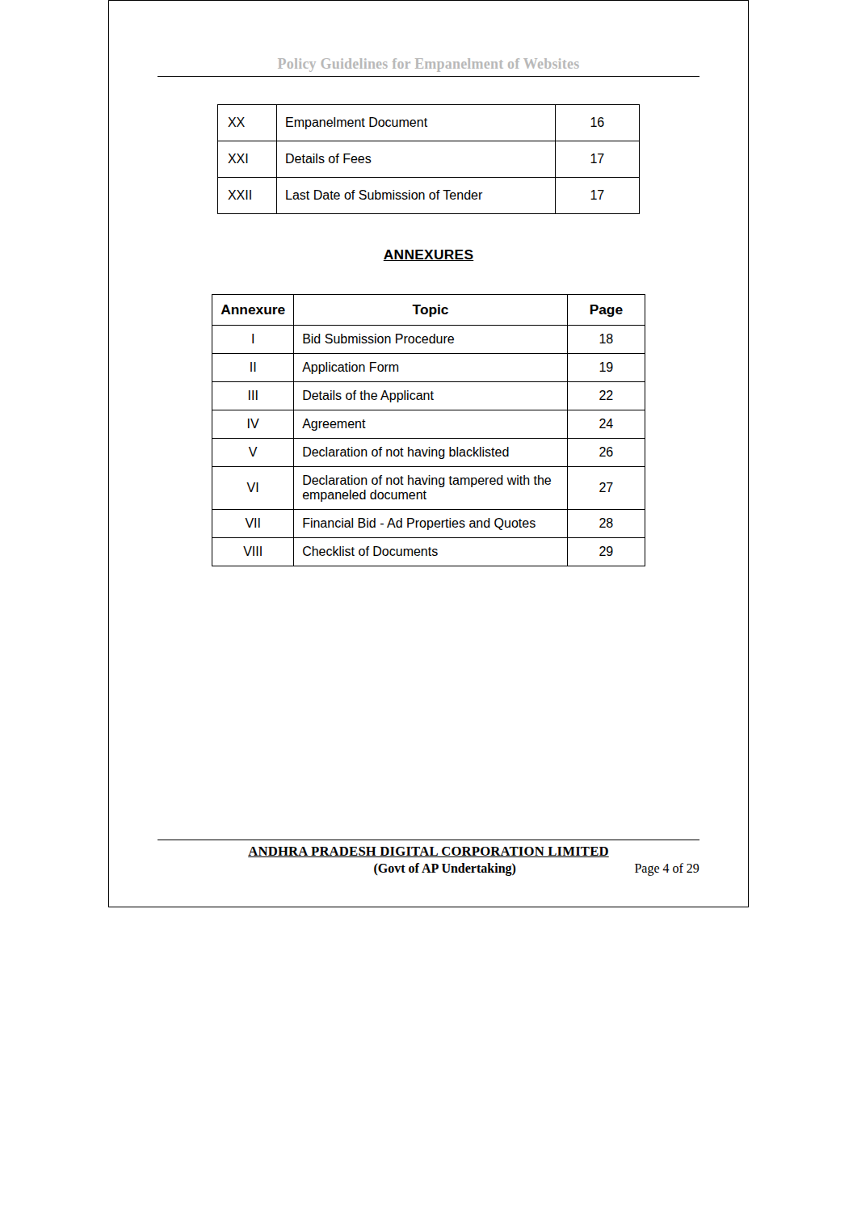Policy Guidelines for Empanelment of Websites
| XX | Empanelment Document | 16 |
| XXI | Details of Fees | 17 |
| XXII | Last Date of Submission of Tender | 17 |
ANNEXURES
| Annexure | Topic | Page |
| --- | --- | --- |
| I | Bid Submission Procedure | 18 |
| II | Application Form | 19 |
| III | Details of the Applicant | 22 |
| IV | Agreement | 24 |
| V | Declaration of not having blacklisted | 26 |
| VI | Declaration of not having tampered with the empaneled document | 27 |
| VII | Financial Bid - Ad Properties and Quotes | 28 |
| VIII | Checklist of Documents | 29 |
ANDHRA PRADESH DIGITAL CORPORATION LIMITED
(Govt of AP Undertaking) Page 4 of 29